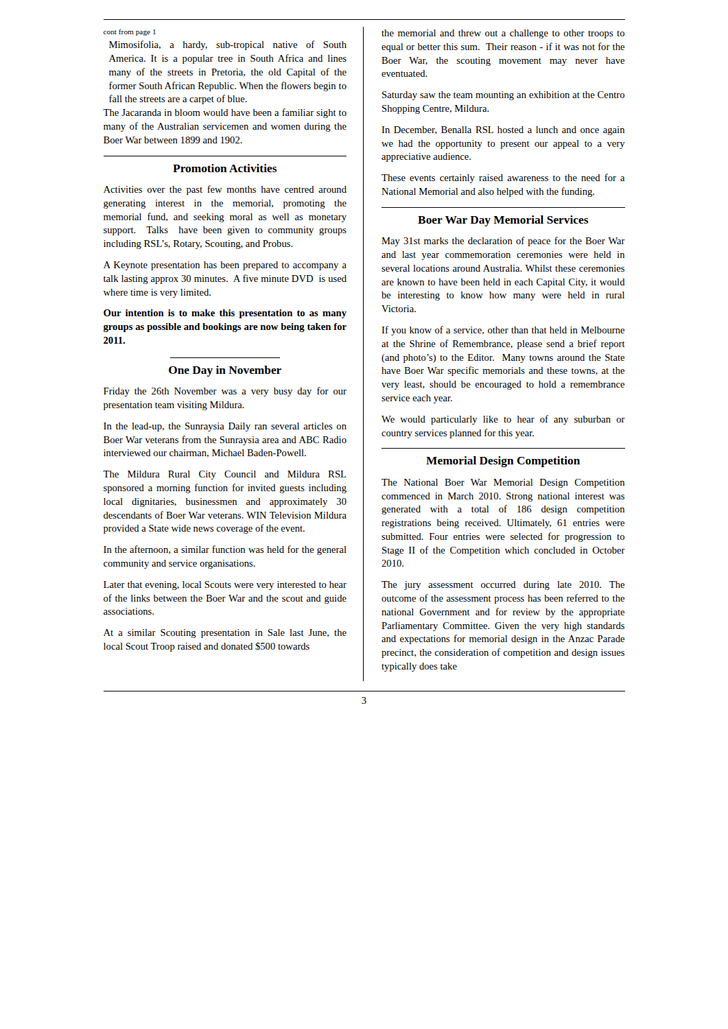cont from page 1
Mimosifolia, a hardy, sub-tropical native of South America. It is a popular tree in South Africa and lines many of the streets in Pretoria, the old Capital of the former South African Republic. When the flowers begin to fall the streets are a carpet of blue.
The Jacaranda in bloom would have been a familiar sight to many of the Australian servicemen and women during the Boer War between 1899 and 1902.
Promotion Activities
Activities over the past few months have centred around generating interest in the memorial, promoting the memorial fund, and seeking moral as well as monetary support. Talks have been given to community groups including RSL’s, Rotary, Scouting, and Probus.
A Keynote presentation has been prepared to accompany a talk lasting approx 30 minutes. A five minute DVD is used where time is very limited.
Our intention is to make this presentation to as many groups as possible and bookings are now being taken for 2011.
One Day in November
Friday the 26th November was a very busy day for our presentation team visiting Mildura.
In the lead-up, the Sunraysia Daily ran several articles on Boer War veterans from the Sunraysia area and ABC Radio interviewed our chairman, Michael Baden-Powell.
The Mildura Rural City Council and Mildura RSL sponsored a morning function for invited guests including local dignitaries, businessmen and approximately 30 descendants of Boer War veterans. WIN Television Mildura provided a State wide news coverage of the event.
In the afternoon, a similar function was held for the general community and service organisations.
Later that evening, local Scouts were very interested to hear of the links between the Boer War and the scout and guide associations.
At a similar Scouting presentation in Sale last June, the local Scout Troop raised and donated $500 towards
the memorial and threw out a challenge to other troops to equal or better this sum. Their reason - if it was not for the Boer War, the scouting movement may never have eventuated.
Saturday saw the team mounting an exhibition at the Centro Shopping Centre, Mildura.
In December, Benalla RSL hosted a lunch and once again we had the opportunity to present our appeal to a very appreciative audience.
These events certainly raised awareness to the need for a National Memorial and also helped with the funding.
Boer War Day Memorial Services
May 31st marks the declaration of peace for the Boer War and last year commemoration ceremonies were held in several locations around Australia. Whilst these ceremonies are known to have been held in each Capital City, it would be interesting to know how many were held in rural Victoria.
If you know of a service, other than that held in Melbourne at the Shrine of Remembrance, please send a brief report (and photo’s) to the Editor. Many towns around the State have Boer War specific memorials and these towns, at the very least, should be encouraged to hold a remembrance service each year.
We would particularly like to hear of any suburban or country services planned for this year.
Memorial Design Competition
The National Boer War Memorial Design Competition commenced in March 2010. Strong national interest was generated with a total of 186 design competition registrations being received. Ultimately, 61 entries were submitted. Four entries were selected for progression to Stage II of the Competition which concluded in October 2010.
The jury assessment occurred during late 2010. The outcome of the assessment process has been referred to the national Government and for review by the appropriate Parliamentary Committee. Given the very high standards and expectations for memorial design in the Anzac Parade precinct, the consideration of competition and design issues typically does take
3